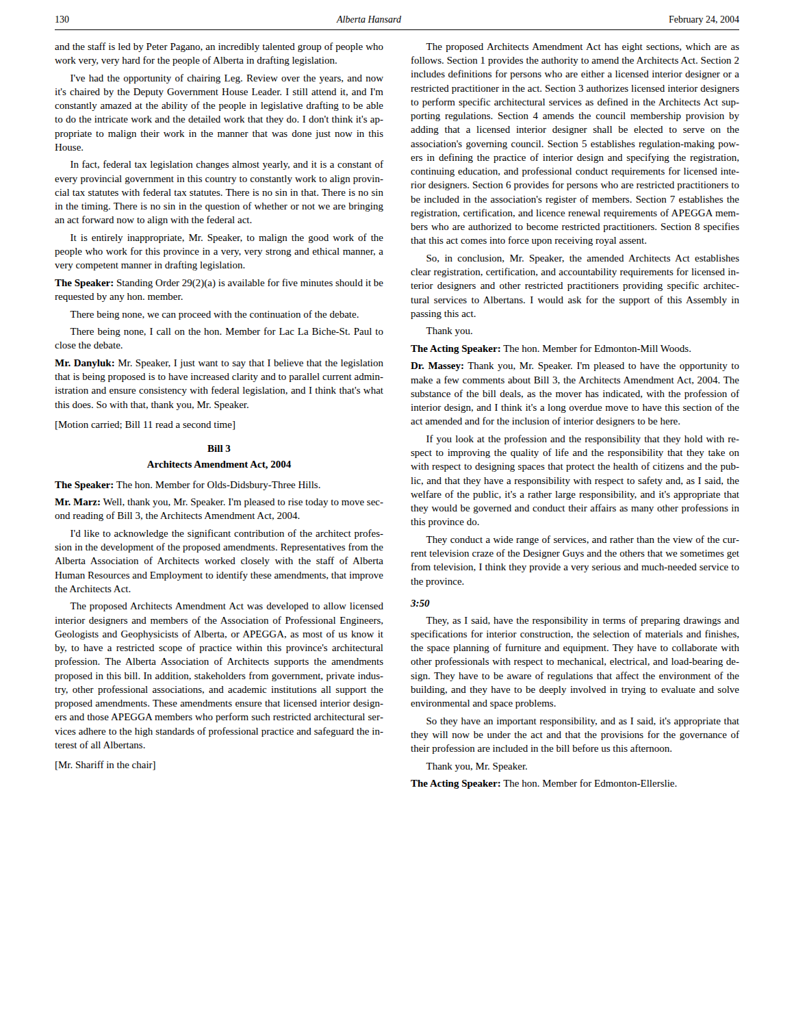130 Alberta Hansard February 24, 2004
and the staff is led by Peter Pagano, an incredibly talented group of people who work very, very hard for the people of Alberta in drafting legislation.
I've had the opportunity of chairing Leg. Review over the years, and now it's chaired by the Deputy Government House Leader. I still attend it, and I'm constantly amazed at the ability of the people in legislative drafting to be able to do the intricate work and the detailed work that they do. I don't think it's appropriate to malign their work in the manner that was done just now in this House.
In fact, federal tax legislation changes almost yearly, and it is a constant of every provincial government in this country to constantly work to align provincial tax statutes with federal tax statutes. There is no sin in that. There is no sin in the timing. There is no sin in the question of whether or not we are bringing an act forward now to align with the federal act.
It is entirely inappropriate, Mr. Speaker, to malign the good work of the people who work for this province in a very, very strong and ethical manner, a very competent manner in drafting legislation.
The Speaker: Standing Order 29(2)(a) is available for five minutes should it be requested by any hon. member.
There being none, we can proceed with the continuation of the debate.
There being none, I call on the hon. Member for Lac La Biche-St. Paul to close the debate.
Mr. Danyluk: Mr. Speaker, I just want to say that I believe that the legislation that is being proposed is to have increased clarity and to parallel current administration and ensure consistency with federal legislation, and I think that's what this does. So with that, thank you, Mr. Speaker.
[Motion carried; Bill 11 read a second time]
Bill 3
Architects Amendment Act, 2004
The Speaker: The hon. Member for Olds-Didsbury-Three Hills.
Mr. Marz: Well, thank you, Mr. Speaker. I'm pleased to rise today to move second reading of Bill 3, the Architects Amendment Act, 2004.
I'd like to acknowledge the significant contribution of the architect profession in the development of the proposed amendments. Representatives from the Alberta Association of Architects worked closely with the staff of Alberta Human Resources and Employment to identify these amendments, that improve the Architects Act.
The proposed Architects Amendment Act was developed to allow licensed interior designers and members of the Association of Professional Engineers, Geologists and Geophysicists of Alberta, or APEGGA, as most of us know it by, to have a restricted scope of practice within this province's architectural profession. The Alberta Association of Architects supports the amendments proposed in this bill. In addition, stakeholders from government, private industry, other professional associations, and academic institutions all support the proposed amendments. These amendments ensure that licensed interior designers and those APEGGA members who perform such restricted architectural services adhere to the high standards of professional practice and safeguard the interest of all Albertans.
[Mr. Shariff in the chair]
The proposed Architects Amendment Act has eight sections, which are as follows. Section 1 provides the authority to amend the Architects Act. Section 2 includes definitions for persons who are either a licensed interior designer or a restricted practitioner in the act. Section 3 authorizes licensed interior designers to perform specific architectural services as defined in the Architects Act supporting regulations. Section 4 amends the council membership provision by adding that a licensed interior designer shall be elected to serve on the association's governing council. Section 5 establishes regulation-making powers in defining the practice of interior design and specifying the registration, continuing education, and professional conduct requirements for licensed interior designers. Section 6 provides for persons who are restricted practitioners to be included in the association's register of members. Section 7 establishes the registration, certification, and licence renewal requirements of APEGGA members who are authorized to become restricted practitioners. Section 8 specifies that this act comes into force upon receiving royal assent.
So, in conclusion, Mr. Speaker, the amended Architects Act establishes clear registration, certification, and accountability requirements for licensed interior designers and other restricted practitioners providing specific architectural services to Albertans. I would ask for the support of this Assembly in passing this act.
Thank you.
The Acting Speaker: The hon. Member for Edmonton-Mill Woods.
Dr. Massey: Thank you, Mr. Speaker. I'm pleased to have the opportunity to make a few comments about Bill 3, the Architects Amendment Act, 2004. The substance of the bill deals, as the mover has indicated, with the profession of interior design, and I think it's a long overdue move to have this section of the act amended and for the inclusion of interior designers to be here.
If you look at the profession and the responsibility that they hold with respect to improving the quality of life and the responsibility that they take on with respect to designing spaces that protect the health of citizens and the public, and that they have a responsibility with respect to safety and, as I said, the welfare of the public, it's a rather large responsibility, and it's appropriate that they would be governed and conduct their affairs as many other professions in this province do.
They conduct a wide range of services, and rather than the view of the current television craze of the Designer Guys and the others that we sometimes get from television, I think they provide a very serious and much-needed service to the province.
3:50
They, as I said, have the responsibility in terms of preparing drawings and specifications for interior construction, the selection of materials and finishes, the space planning of furniture and equipment. They have to collaborate with other professionals with respect to mechanical, electrical, and load-bearing design. They have to be aware of regulations that affect the environment of the building, and they have to be deeply involved in trying to evaluate and solve environmental and space problems.
So they have an important responsibility, and as I said, it's appropriate that they will now be under the act and that the provisions for the governance of their profession are included in the bill before us this afternoon.
Thank you, Mr. Speaker.
The Acting Speaker: The hon. Member for Edmonton-Ellerslie.